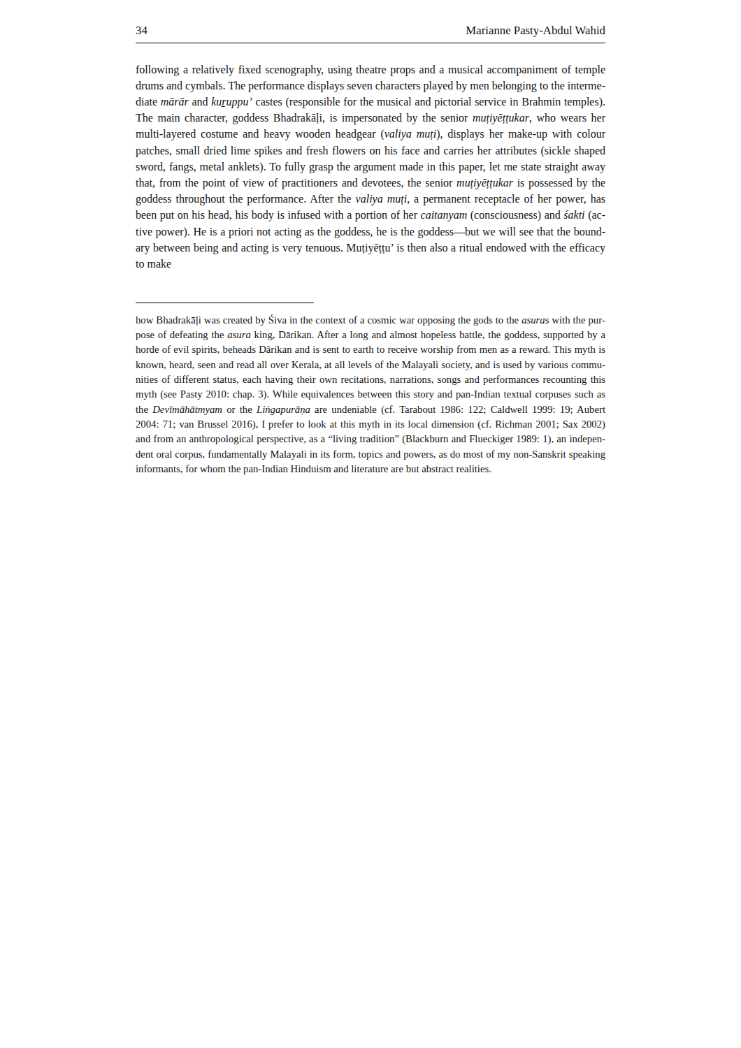34 Marianne Pasty-Abdul Wahid
following a relatively fixed scenography, using theatre props and a musical accompaniment of temple drums and cymbals. The performance displays seven characters played by men belonging to the intermediate mārār and kuṟuppu’ castes (responsible for the musical and pictorial service in Brahmin temples). The main character, goddess Bhadrakāḷi, is impersonated by the senior muṭiyēṭṭukar, who wears her multi-layered costume and heavy wooden headgear (valiya muṭi), displays her make-up with colour patches, small dried lime spikes and fresh flowers on his face and carries her attributes (sickle shaped sword, fangs, metal anklets). To fully grasp the argument made in this paper, let me state straight away that, from the point of view of practitioners and devotees, the senior muṭiyēṭṭukar is possessed by the goddess throughout the performance. After the valiya muṭi, a permanent receptacle of her power, has been put on his head, his body is infused with a portion of her caitanyam (consciousness) and śakti (active power). He is a priori not acting as the goddess, he is the goddess—but we will see that the boundary between being and acting is very tenuous. Muṭiyēṭṭu’ is then also a ritual endowed with the efficacy to make
how Bhadrakāḷi was created by Śiva in the context of a cosmic war opposing the gods to the asuras with the purpose of defeating the asura king, Dārikan. After a long and almost hopeless battle, the goddess, supported by a horde of evil spirits, beheads Dārikan and is sent to earth to receive worship from men as a reward. This myth is known, heard, seen and read all over Kerala, at all levels of the Malayali society, and is used by various communities of different status, each having their own recitations, narrations, songs and performances recounting this myth (see Pasty 2010: chap. 3). While equivalences between this story and pan-Indian textual corpuses such as the Devīmāhātmyam or the Liṅgapurāṇa are undeniable (cf. Tarabout 1986: 122; Caldwell 1999: 19; Aubert 2004: 71; van Brussel 2016), I prefer to look at this myth in its local dimension (cf. Richman 2001; Sax 2002) and from an anthropological perspective, as a “living tradition” (Blackburn and Flueckiger 1989: 1), an independent oral corpus, fundamentally Malayali in its form, topics and powers, as do most of my non-Sanskrit speaking informants, for whom the pan-Indian Hinduism and literature are but abstract realities.